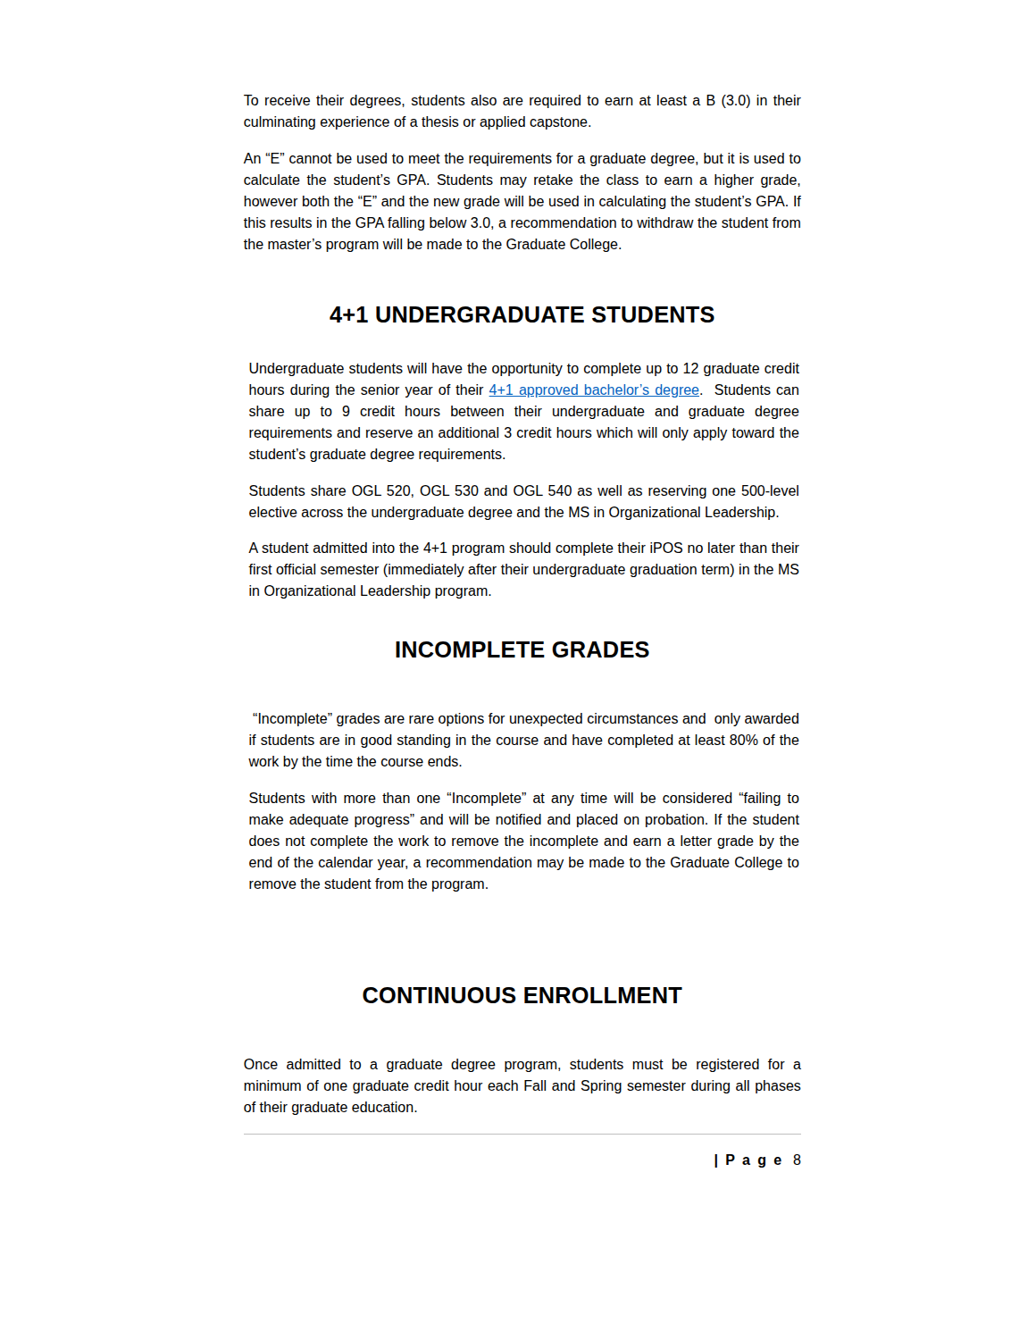To receive their degrees, students also are required to earn at least a B (3.0) in their culminating experience of a thesis or applied capstone.
An “E” cannot be used to meet the requirements for a graduate degree, but it is used to calculate the student’s GPA. Students may retake the class to earn a higher grade, however both the “E” and the new grade will be used in calculating the student’s GPA. If this results in the GPA falling below 3.0, a recommendation to withdraw the student from the master’s program will be made to the Graduate College.
4+1 UNDERGRADUATE STUDENTS
Undergraduate students will have the opportunity to complete up to 12 graduate credit hours during the senior year of their 4+1 approved bachelor’s degree. Students can share up to 9 credit hours between their undergraduate and graduate degree requirements and reserve an additional 3 credit hours which will only apply toward the student’s graduate degree requirements.
Students share OGL 520, OGL 530 and OGL 540 as well as reserving one 500-level elective across the undergraduate degree and the MS in Organizational Leadership.
A student admitted into the 4+1 program should complete their iPOS no later than their first official semester (immediately after their undergraduate graduation term) in the MS in Organizational Leadership program.
INCOMPLETE GRADES
“Incomplete” grades are rare options for unexpected circumstances and only awarded if students are in good standing in the course and have completed at least 80% of the work by the time the course ends.
Students with more than one “Incomplete” at any time will be considered “failing to make adequate progress” and will be notified and placed on probation. If the student does not complete the work to remove the incomplete and earn a letter grade by the end of the calendar year, a recommendation may be made to the Graduate College to remove the student from the program.
CONTINUOUS ENROLLMENT
Once admitted to a graduate degree program, students must be registered for a minimum of one graduate credit hour each Fall and Spring semester during all phases of their graduate education.
| P a g e 8